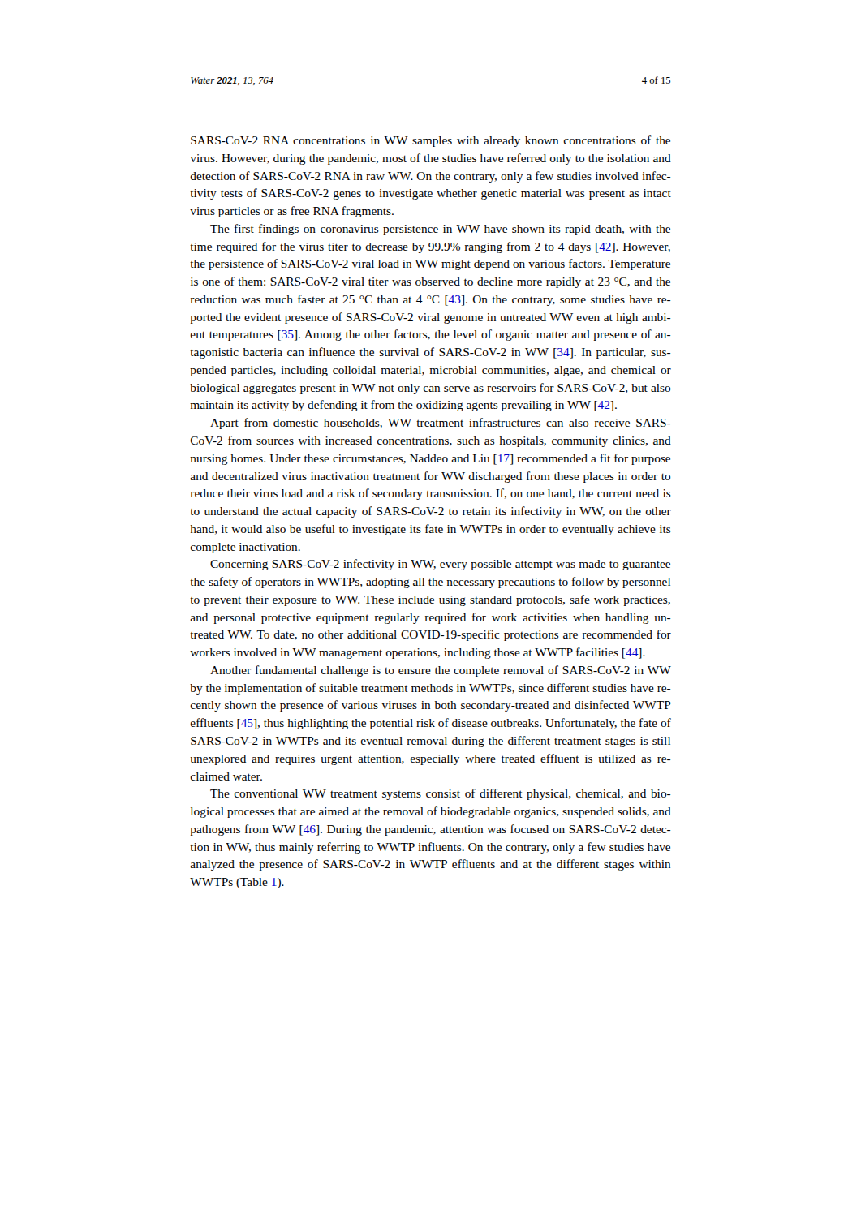Water 2021, 13, 764 4 of 15
SARS-CoV-2 RNA concentrations in WW samples with already known concentrations of the virus. However, during the pandemic, most of the studies have referred only to the isolation and detection of SARS-CoV-2 RNA in raw WW. On the contrary, only a few studies involved infectivity tests of SARS-CoV-2 genes to investigate whether genetic material was present as intact virus particles or as free RNA fragments.
The first findings on coronavirus persistence in WW have shown its rapid death, with the time required for the virus titer to decrease by 99.9% ranging from 2 to 4 days [42]. However, the persistence of SARS-CoV-2 viral load in WW might depend on various factors. Temperature is one of them: SARS-CoV-2 viral titer was observed to decline more rapidly at 23 °C, and the reduction was much faster at 25 °C than at 4 °C [43]. On the contrary, some studies have reported the evident presence of SARS-CoV-2 viral genome in untreated WW even at high ambient temperatures [35]. Among the other factors, the level of organic matter and presence of antagonistic bacteria can influence the survival of SARS-CoV-2 in WW [34]. In particular, suspended particles, including colloidal material, microbial communities, algae, and chemical or biological aggregates present in WW not only can serve as reservoirs for SARS-CoV-2, but also maintain its activity by defending it from the oxidizing agents prevailing in WW [42].
Apart from domestic households, WW treatment infrastructures can also receive SARS-CoV-2 from sources with increased concentrations, such as hospitals, community clinics, and nursing homes. Under these circumstances, Naddeo and Liu [17] recommended a fit for purpose and decentralized virus inactivation treatment for WW discharged from these places in order to reduce their virus load and a risk of secondary transmission. If, on one hand, the current need is to understand the actual capacity of SARS-CoV-2 to retain its infectivity in WW, on the other hand, it would also be useful to investigate its fate in WWTPs in order to eventually achieve its complete inactivation.
Concerning SARS-CoV-2 infectivity in WW, every possible attempt was made to guarantee the safety of operators in WWTPs, adopting all the necessary precautions to follow by personnel to prevent their exposure to WW. These include using standard protocols, safe work practices, and personal protective equipment regularly required for work activities when handling untreated WW. To date, no other additional COVID-19-specific protections are recommended for workers involved in WW management operations, including those at WWTP facilities [44].
Another fundamental challenge is to ensure the complete removal of SARS-CoV-2 in WW by the implementation of suitable treatment methods in WWTPs, since different studies have recently shown the presence of various viruses in both secondary-treated and disinfected WWTP effluents [45], thus highlighting the potential risk of disease outbreaks. Unfortunately, the fate of SARS-CoV-2 in WWTPs and its eventual removal during the different treatment stages is still unexplored and requires urgent attention, especially where treated effluent is utilized as reclaimed water.
The conventional WW treatment systems consist of different physical, chemical, and biological processes that are aimed at the removal of biodegradable organics, suspended solids, and pathogens from WW [46]. During the pandemic, attention was focused on SARS-CoV-2 detection in WW, thus mainly referring to WWTP influents. On the contrary, only a few studies have analyzed the presence of SARS-CoV-2 in WWTP effluents and at the different stages within WWTPs (Table 1).